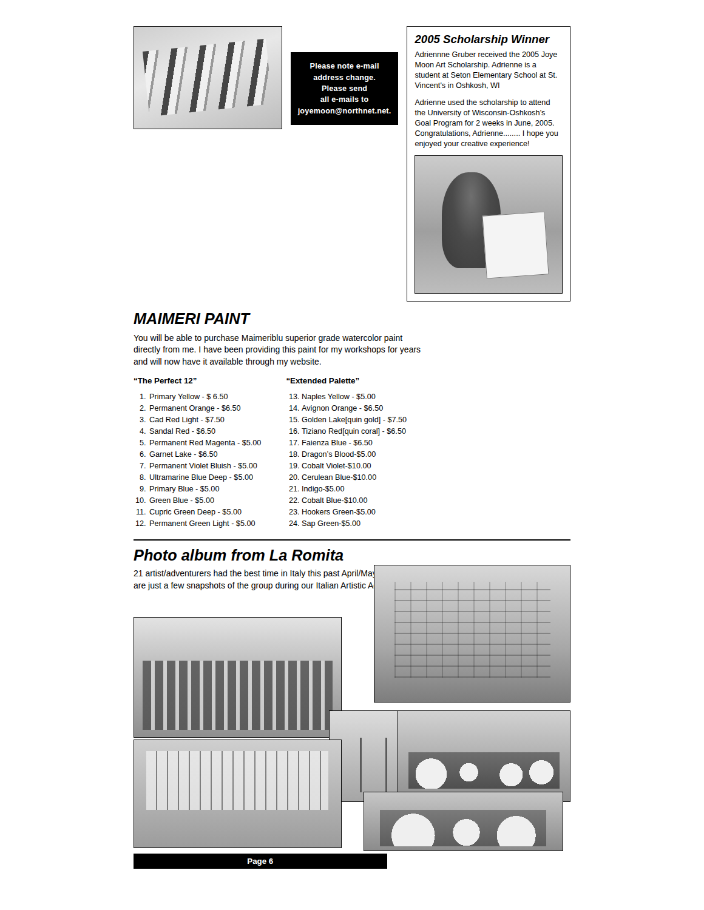Please note e-mail
address change.
Please send
all e-mails to
joyemoon@northnet.net.
2005 Scholarship Winner
Adriennne Gruber received the 2005 Joye Moon Art Scholarship. Adrienne is a student at Seton Elementary School at St. Vincent's in Oshkosh, WI
Adrienne used the scholarship to attend the University of Wisconsin-Oshkosh’s Goal Program for 2 weeks in June, 2005. Congratulations, Adrienne........ I hope you enjoyed your creative experience!
MAIMERI PAINT
You will be able to purchase Maimeriblu superior grade watercolor paint directly from me. I have been providing this paint for my workshops for years and will now have it available through my website.
“The Perfect 12”
Primary Yellow - $ 6.50
Permanent Orange - $6.50
Cad Red Light - $7.50
Sandal Red - $6.50
Permanent Red Magenta - $5.00
Garnet Lake - $6.50
Permanent Violet Bluish - $5.00
Ultramarine Blue Deep - $5.00
Primary Blue - $5.00
Green Blue - $5.00
Cupric Green Deep - $5.00
Permanent Green Light - $5.00
“Extended Palette”
Naples Yellow - $5.00
Avignon Orange - $6.50
Golden Lake[quin gold] - $7.50
Tiziano Red[quin coral] - $6.50
Faienza Blue - $6.50
Dragon’s Blood-$5.00
Cobalt Violet-$10.00
Cerulean Blue-$10.00
Indigo-$5.00
Cobalt Blue-$10.00
Hookers Green-$5.00
Sap Green-$5.00
Photo album from La Romita
21 artist/adventurers had the best time in Italy this past April/May, 2005! Here are just a few snapshots of the group during our Italian Artistic Adventure.
Page 6